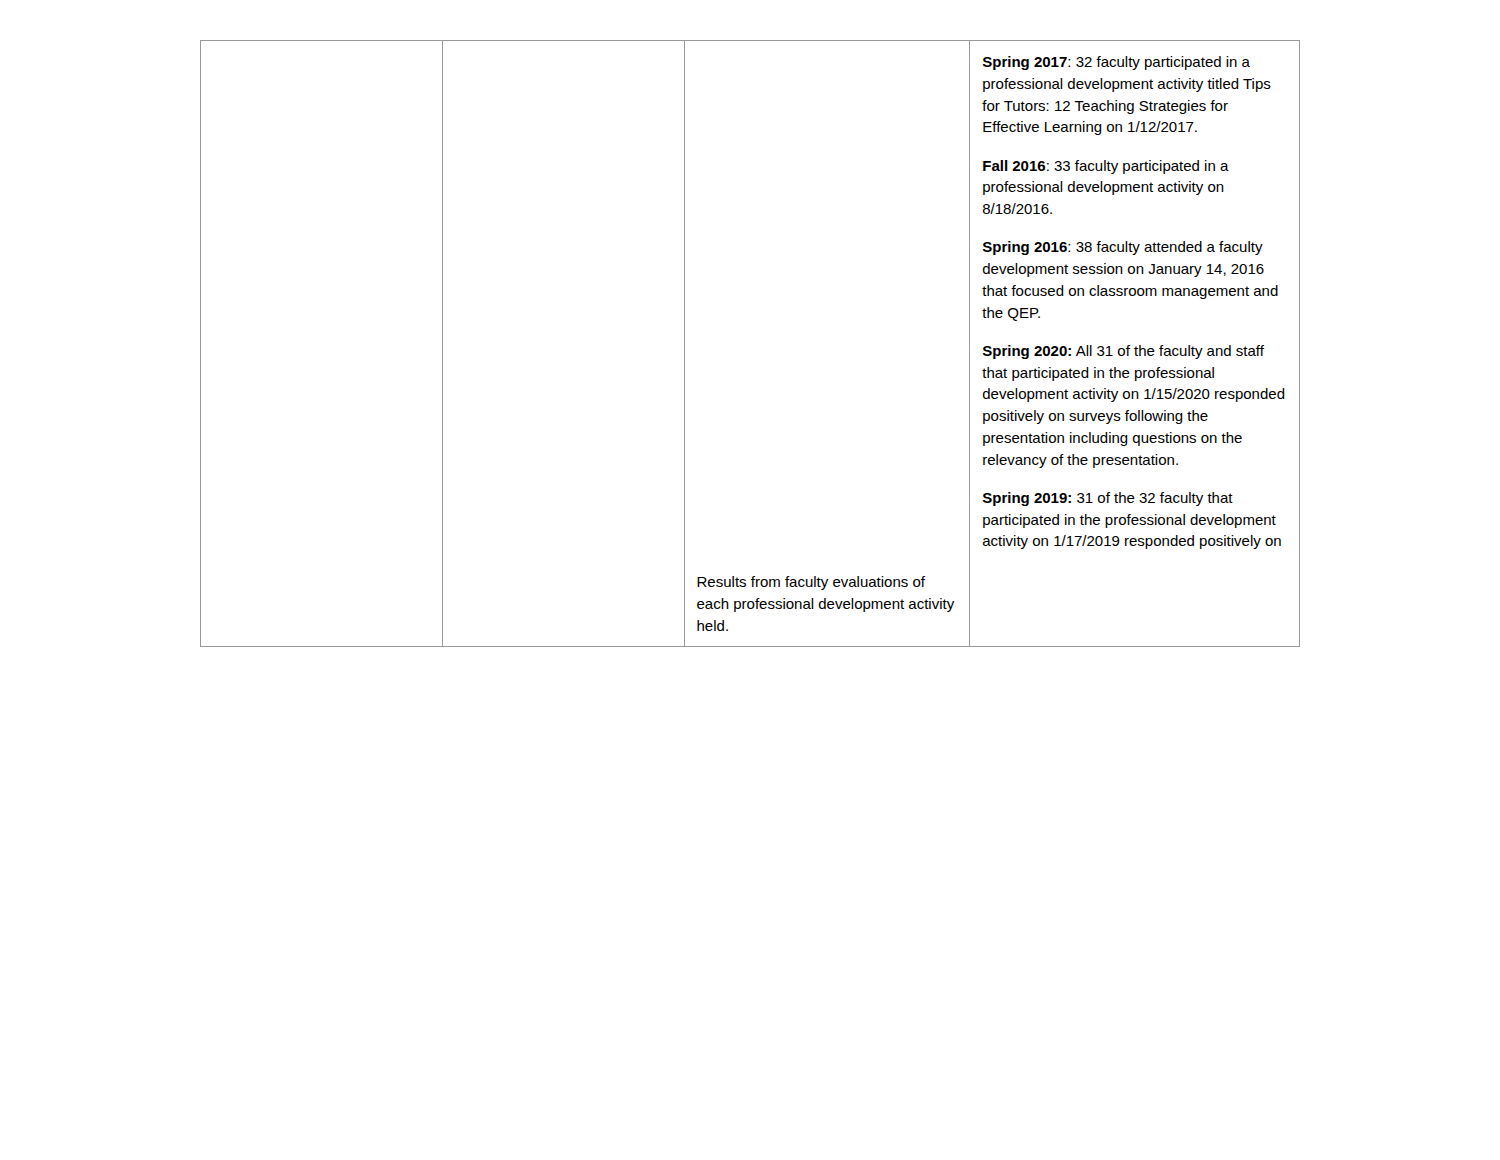| | | Results from faculty evaluations of each professional development activity held. | Spring 2017 : 32 faculty participated in a professional development activity titled Tips for Tutors: 12 Teaching Strategies for Effective Learning on 1/12/2017. Fall 2016 : 33 faculty participated in a professional development activity on 8/18/2016. Spring 2016 : 38 faculty attended a faculty development session on January 14, 2016 that focused on classroom management and the QEP. Spring 2020: All 31 of the faculty and staff that participated in the professional development activity on 1/15/2020 responded positively on surveys following the presentation including questions on the relevancy of the presentation. Spring 2019: 31 of the 32 faculty that participated in the professional development activity on 1/17/2019 responded positively on |